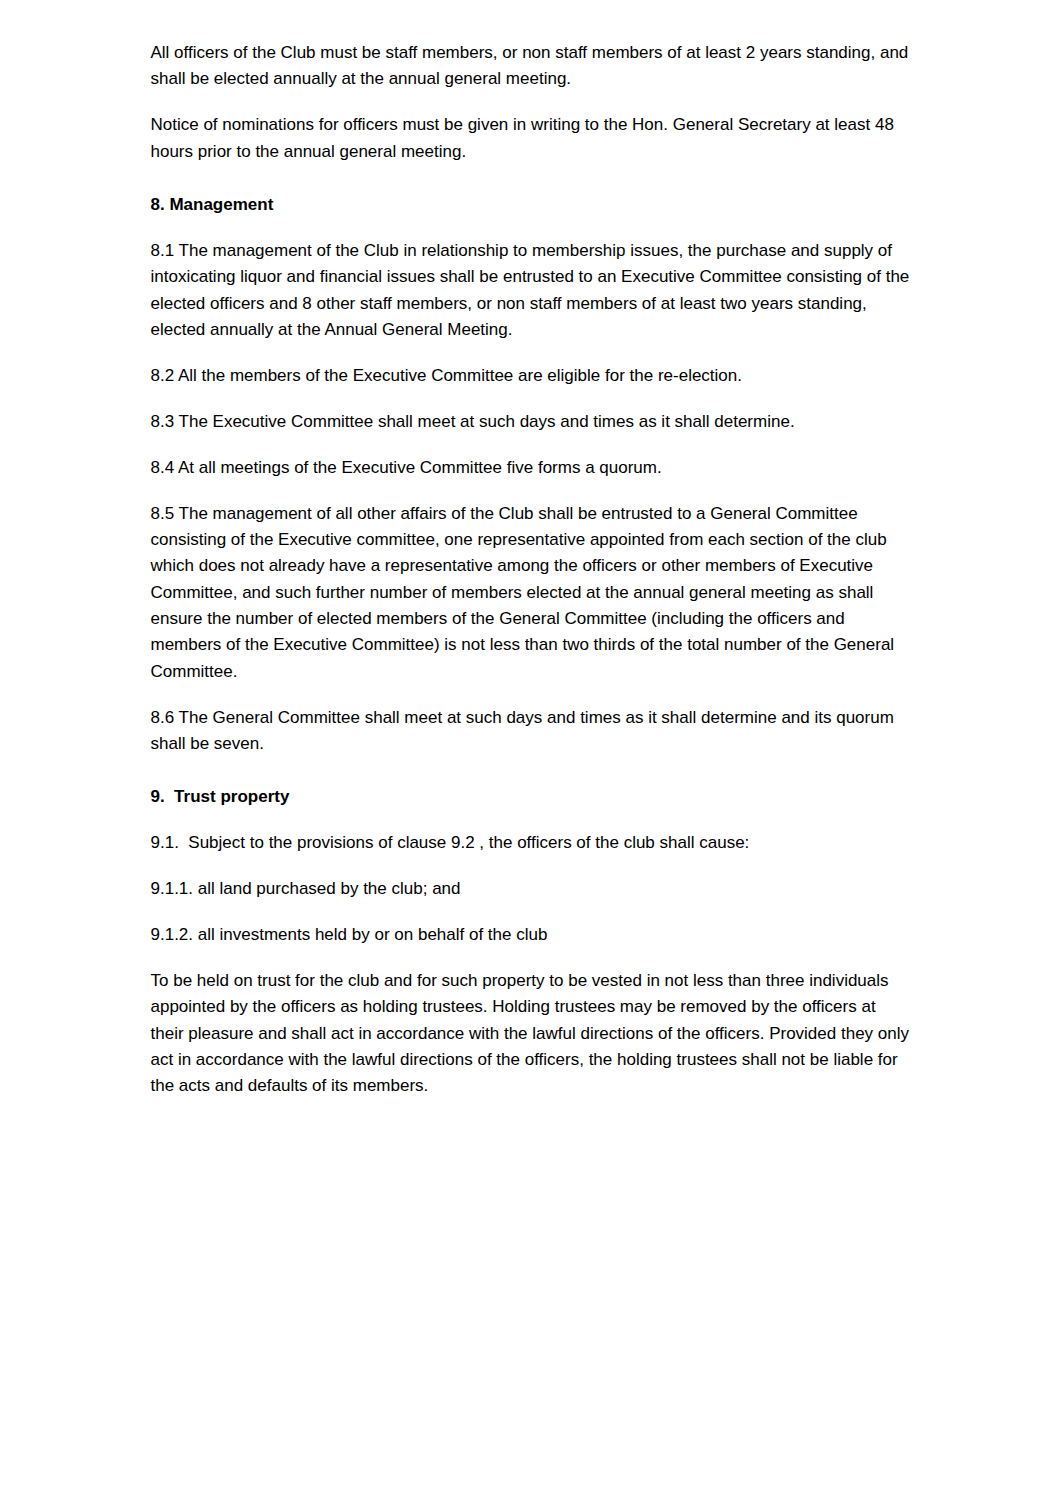All officers of the Club must be staff members, or non staff members of at least 2 years standing, and shall be elected annually at the annual general meeting.
Notice of nominations for officers must be given in writing to the Hon. General Secretary at least 48 hours prior to the annual general meeting.
8. Management
8.1 The management of the Club in relationship to membership issues, the purchase and supply of intoxicating liquor and financial issues shall be entrusted to an Executive Committee consisting of the elected officers and 8 other staff members, or non staff members of at least two years standing, elected annually at the Annual General Meeting.
8.2 All the members of the Executive Committee are eligible for the re-election.
8.3 The Executive Committee shall meet at such days and times as it shall determine.
8.4 At all meetings of the Executive Committee five forms a quorum.
8.5 The management of all other affairs of the Club shall be entrusted to a General Committee consisting of the Executive committee, one representative appointed from each section of the club which does not already have a representative among the officers or other members of Executive Committee, and such further number of members elected at the annual general meeting as shall ensure the number of elected members of the General Committee (including the officers and members of the Executive Committee) is not less than two thirds of the total number of the General Committee.
8.6 The General Committee shall meet at such days and times as it shall determine and its quorum shall be seven.
9. Trust property
9.1. Subject to the provisions of clause 9.2 , the officers of the club shall cause:
9.1.1. all land purchased by the club; and
9.1.2. all investments held by or on behalf of the club
To be held on trust for the club and for such property to be vested in not less than three individuals appointed by the officers as holding trustees. Holding trustees may be removed by the officers at their pleasure and shall act in accordance with the lawful directions of the officers. Provided they only act in accordance with the lawful directions of the officers, the holding trustees shall not be liable for the acts and defaults of its members.